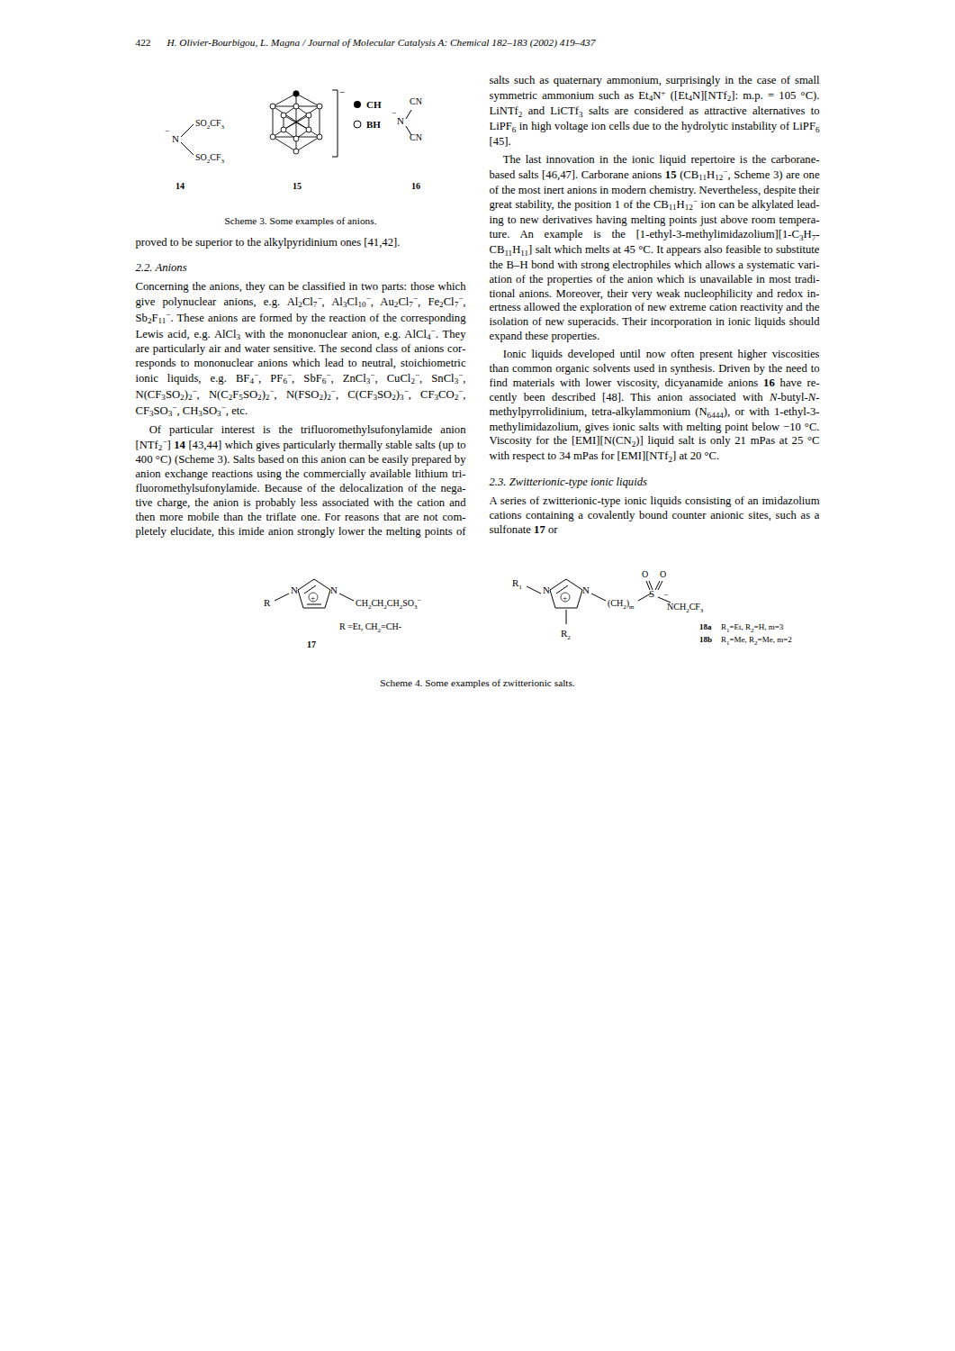422 H. Olivier-Bourbigou, L. Magna / Journal of Molecular Catalysis A: Chemical 182–183 (2002) 419–437
N − SO2CF3 SO2CF3 14 − 15 CH BH CN CN N − 16
Scheme 3. Some examples of anions.
proved to be superior to the alkylpyridinium ones [41,42].
2.2. Anions
Concerning the anions, they can be classified in two parts: those which give polynuclear anions, e.g. Al2Cl7−, Al3Cl10−, Au2Cl7−, Fe2Cl7−, Sb2F11−. These anions are formed by the reaction of the corresponding Lewis acid, e.g. AlCl3 with the mononuclear anion, e.g. AlCl4−. They are particularly air and water sensitive. The second class of anions corresponds to mononuclear anions which lead to neutral, stoichiometric ionic liquids, e.g. BF4−, PF6−, SbF6−, ZnCl3−, CuCl2−, SnCl3−, N(CF3SO2)2−, N(C2F5SO2)2−, N(FSO2)2−, C(CF3SO2)3−, CF3CO2−, CF3SO3−, CH3SO3−, etc.
Of particular interest is the trifluoromethylsufonylamide anion [NTf2−] 14 [43,44] which gives particularly thermally stable salts (up to 400 °C) (Scheme 3). Salts based on this anion can be easily prepared by anion exchange reactions using the commercially available lithium trifluoromethylsufonylamide. Because of the delocalization of the negative charge, the anion is probably less associated with the cation and then more mobile than the triflate one. For reasons that are not completely elucidate, this imide anion strongly lower the melting points of salts such as quaternary ammonium, surprisingly in the case of small symmetric ammonium such as Et4N+ ([Et4N][NTf2]: m.p. = 105 °C). LiNTf2 and LiCTf3 salts are considered as attractive alternatives to LiPF6 in high voltage ion cells due to the hydrolytic instability of LiPF6 [45].
The last innovation in the ionic liquid repertoire is the carborane-based salts [46,47]. Carborane anions 15 (CB11H12−, Scheme 3) are one of the most inert anions in modern chemistry. Nevertheless, despite their great stability, the position 1 of the CB11H12− ion can be alkylated leading to new derivatives having melting points just above room temperature. An example is the [1-ethyl-3-methylimidazolium][1-C3H7-CB11H11] salt which melts at 45 °C. It appears also feasible to substitute the B–H bond with strong electrophiles which allows a systematic variation of the properties of the anion which is unavailable in most traditional anions. Moreover, their very weak nucleophilicity and redox inertness allowed the exploration of new extreme cation reactivity and the isolation of new superacids. Their incorporation in ionic liquids should expand these properties.
Ionic liquids developed until now often present higher viscosities than common organic solvents used in synthesis. Driven by the need to find materials with lower viscosity, dicyanamide anions 16 have recently been described [48]. This anion associated with N-butyl-N-methylpyrrolidinium, tetra-alkylammonium (N6444), or with 1-ethyl-3-methylimidazolium, gives ionic salts with melting point below −10 °C. Viscosity for the [EMI][N(CN2)] liquid salt is only 21 mPas at 25 °C with respect to 34 mPas for [EMI][NTf2] at 20 °C.
2.3. Zwitterionic-type ionic liquids
A series of zwitterionic-type ionic liquids consisting of an imidazolium cations containing a covalently bound counter anionic sites, such as a sulfonate 17 or
N N + R CH2CH2CH2SO3− R =Et, CH2=CH- 17 N N + R1 R2 (CH2)m S O O NCH2CF3 − 18a R1=Et, R2=H, m=3 18b R1=Me, R2=Me, m=2
Scheme 4. Some examples of zwitterionic salts.